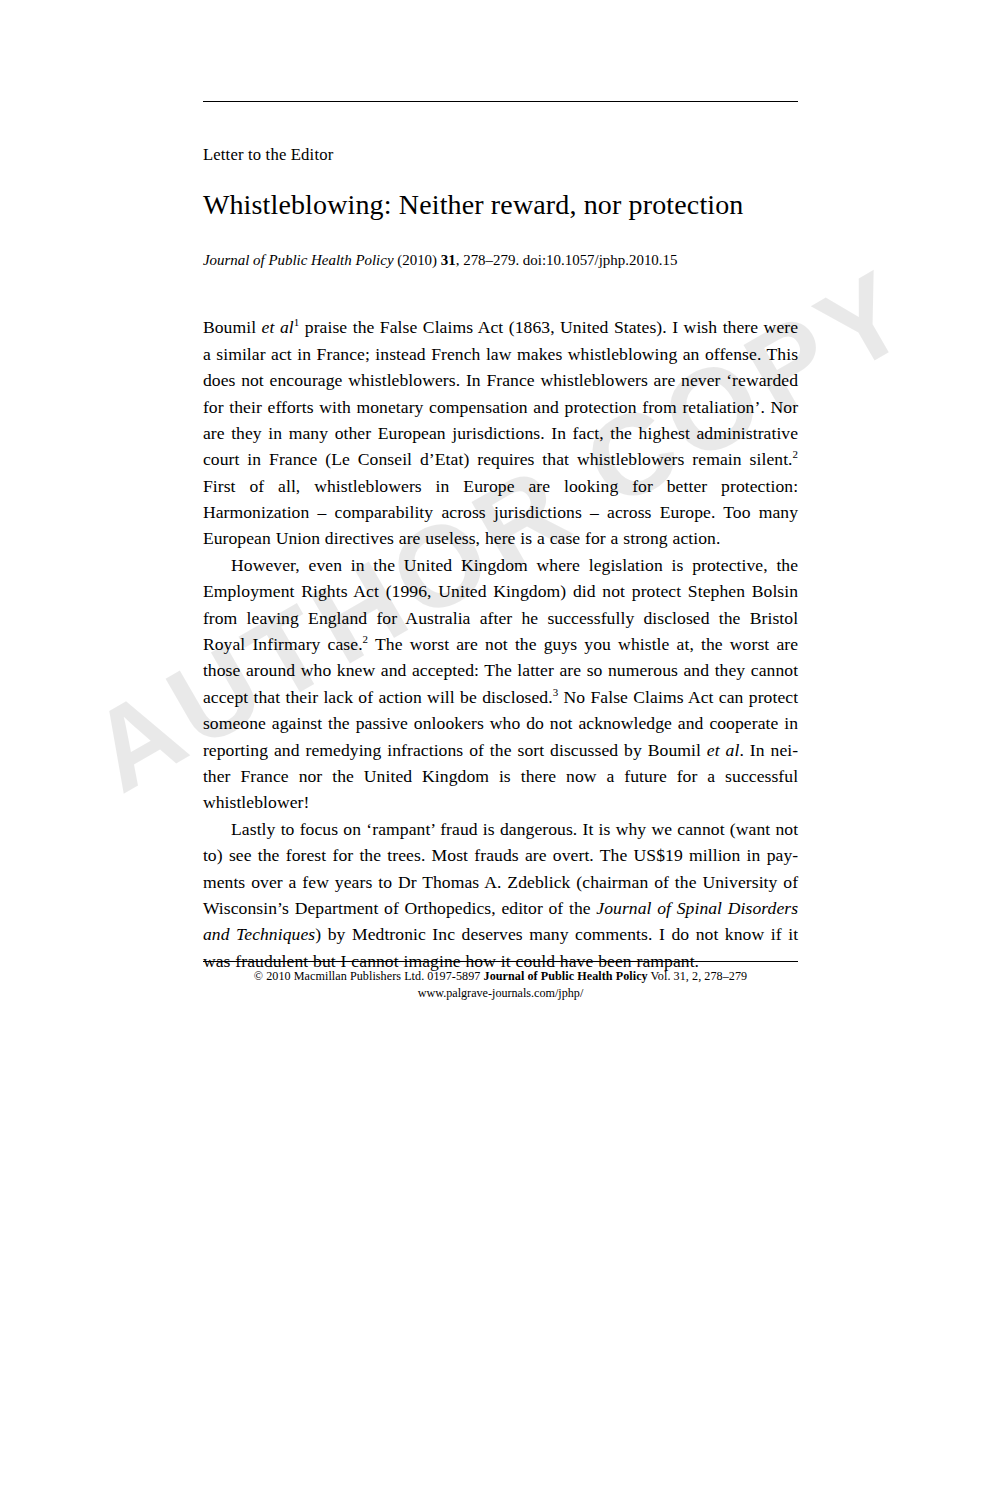AUTHOR COPY
Letter to the Editor
Whistleblowing: Neither reward, nor protection
Journal of Public Health Policy (2010) 31, 278–279. doi:10.1057/jphp.2010.15
Boumil et al1 praise the False Claims Act (1863, United States). I wish there were a similar act in France; instead French law makes whistleblowing an offense. This does not encourage whistleblowers. In France whistleblowers are never ‘rewarded for their efforts with monetary compensation and protection from retaliation’. Nor are they in many other European jurisdictions. In fact, the highest administrative court in France (Le Conseil d’Etat) requires that whistleblowers remain silent.2 First of all, whistleblowers in Europe are looking for better protection: Harmonization – comparability across jurisdictions – across Europe. Too many European Union directives are useless, here is a case for a strong action.
However, even in the United Kingdom where legislation is protective, the Employment Rights Act (1996, United Kingdom) did not protect Stephen Bolsin from leaving England for Australia after he successfully disclosed the Bristol Royal Infirmary case.2 The worst are not the guys you whistle at, the worst are those around who knew and accepted: The latter are so numerous and they cannot accept that their lack of action will be disclosed.3 No False Claims Act can protect someone against the passive onlookers who do not acknowledge and cooperate in reporting and remedying infractions of the sort discussed by Boumil et al. In neither France nor the United Kingdom is there now a future for a successful whistleblower!
Lastly to focus on ‘rampant’ fraud is dangerous. It is why we cannot (want not to) see the forest for the trees. Most frauds are overt. The US$19 million in payments over a few years to Dr Thomas A. Zdeblick (chairman of the University of Wisconsin’s Department of Orthopedics, editor of the Journal of Spinal Disorders and Techniques) by Medtronic Inc deserves many comments. I do not know if it was fraudulent but I cannot imagine how it could have been rampant.
© 2010 Macmillan Publishers Ltd. 0197-5897 Journal of Public Health Policy Vol. 31, 2, 278–279 www.palgrave-journals.com/jphp/